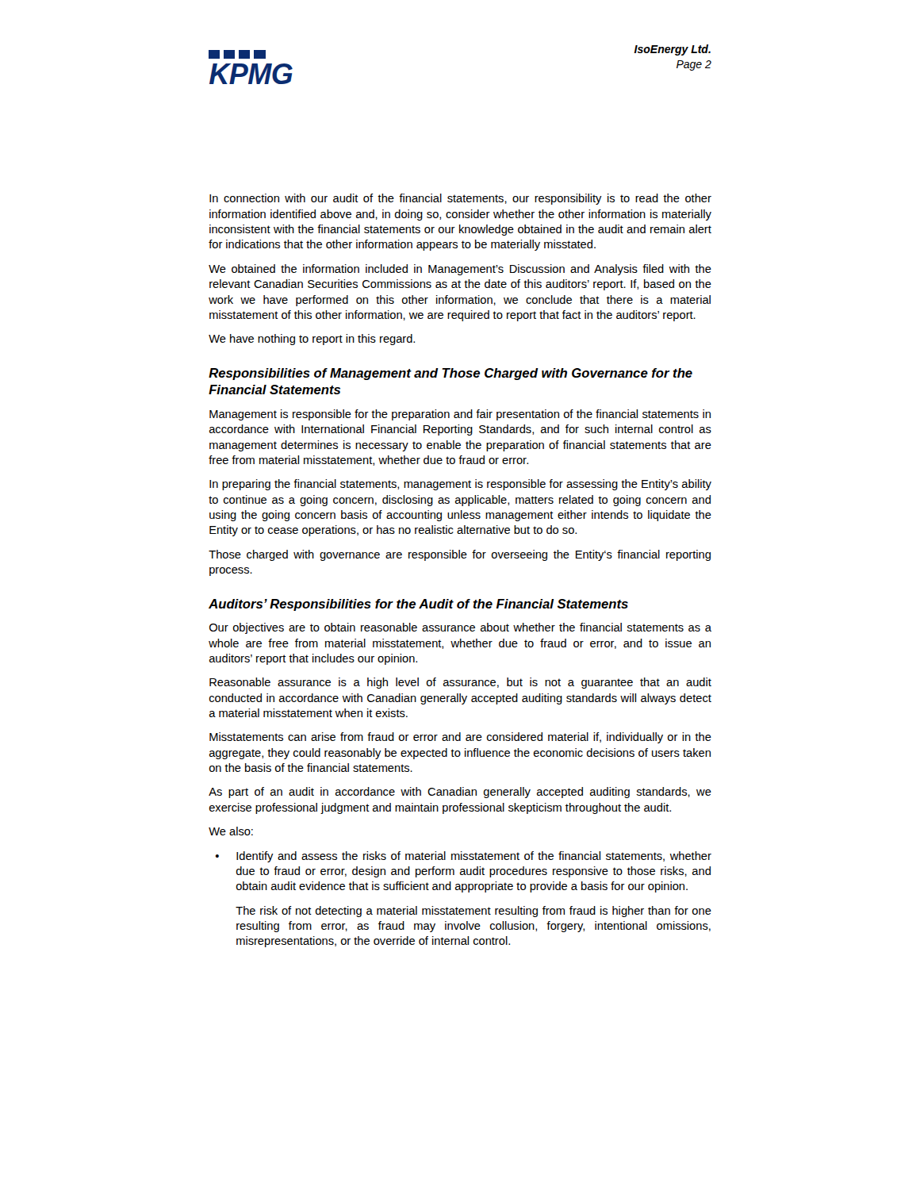KPMG
IsoEnergy Ltd.
Page 2
In connection with our audit of the financial statements, our responsibility is to read the other information identified above and, in doing so, consider whether the other information is materially inconsistent with the financial statements or our knowledge obtained in the audit and remain alert for indications that the other information appears to be materially misstated.
We obtained the information included in Management’s Discussion and Analysis filed with the relevant Canadian Securities Commissions as at the date of this auditors’ report. If, based on the work we have performed on this other information, we conclude that there is a material misstatement of this other information, we are required to report that fact in the auditors’ report.
We have nothing to report in this regard.
Responsibilities of Management and Those Charged with Governance for the Financial Statements
Management is responsible for the preparation and fair presentation of the financial statements in accordance with International Financial Reporting Standards, and for such internal control as management determines is necessary to enable the preparation of financial statements that are free from material misstatement, whether due to fraud or error.
In preparing the financial statements, management is responsible for assessing the Entity’s ability to continue as a going concern, disclosing as applicable, matters related to going concern and using the going concern basis of accounting unless management either intends to liquidate the Entity or to cease operations, or has no realistic alternative but to do so.
Those charged with governance are responsible for overseeing the Entity‘s financial reporting process.
Auditors’ Responsibilities for the Audit of the Financial Statements
Our objectives are to obtain reasonable assurance about whether the financial statements as a whole are free from material misstatement, whether due to fraud or error, and to issue an auditors’ report that includes our opinion.
Reasonable assurance is a high level of assurance, but is not a guarantee that an audit conducted in accordance with Canadian generally accepted auditing standards will always detect a material misstatement when it exists.
Misstatements can arise from fraud or error and are considered material if, individually or in the aggregate, they could reasonably be expected to influence the economic decisions of users taken on the basis of the financial statements.
As part of an audit in accordance with Canadian generally accepted auditing standards, we exercise professional judgment and maintain professional skepticism throughout the audit.
We also:
Identify and assess the risks of material misstatement of the financial statements, whether due to fraud or error, design and perform audit procedures responsive to those risks, and obtain audit evidence that is sufficient and appropriate to provide a basis for our opinion.
The risk of not detecting a material misstatement resulting from fraud is higher than for one resulting from error, as fraud may involve collusion, forgery, intentional omissions, misrepresentations, or the override of internal control.